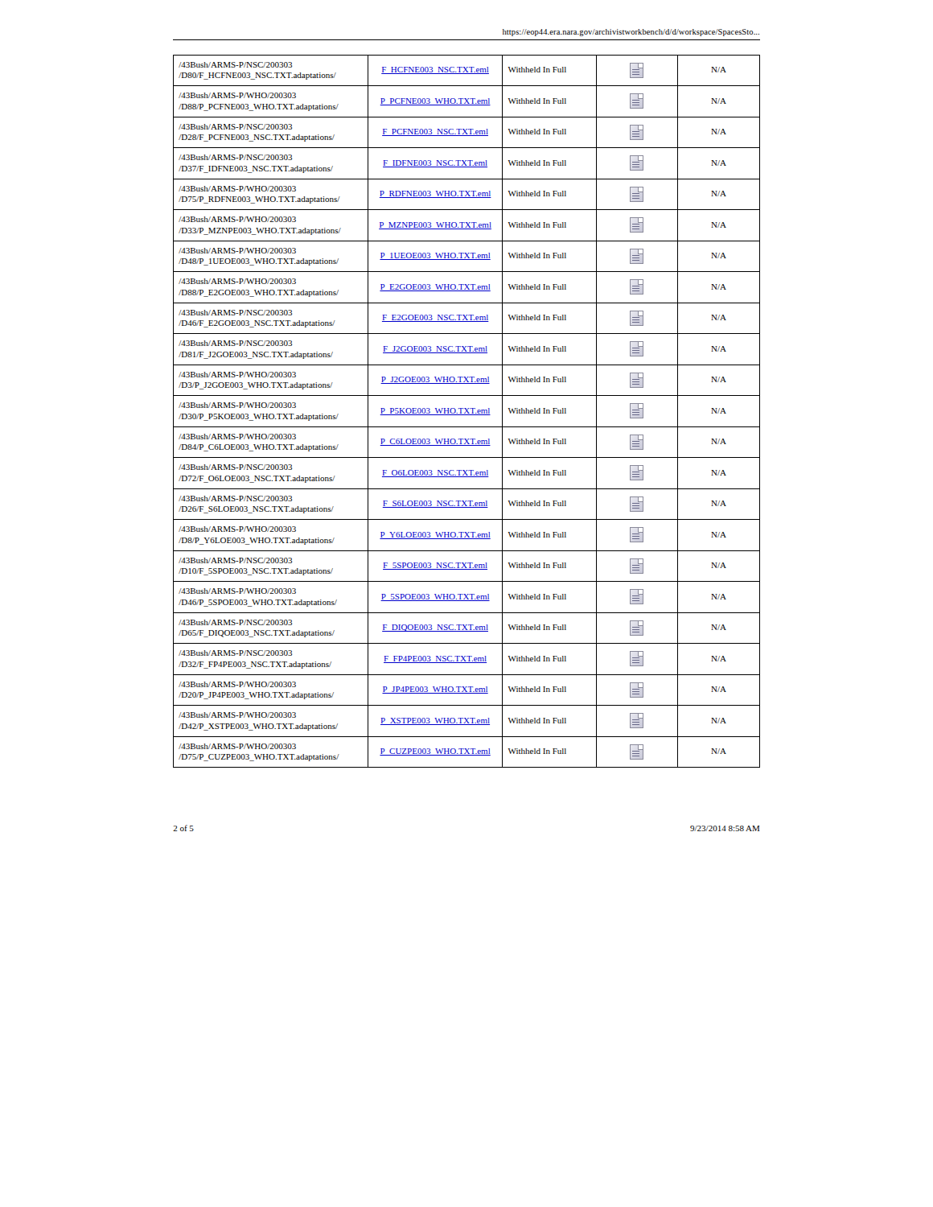https://eop44.era.nara.gov/archivistworkbench/d/d/workspace/SpacesSto...
| /43Bush/ARMS-P/NSC/200303 /D80/F_HCFNE003_NSC.TXT.adaptations/ | F_HCFNE003_NSC.TXT.eml | Withheld In Full | | N/A |
| /43Bush/ARMS-P/WHO/200303 /D88/P_PCFNE003_WHO.TXT.adaptations/ | P_PCFNE003_WHO.TXT.eml | Withheld In Full | | N/A |
| /43Bush/ARMS-P/NSC/200303 /D28/F_PCFNE003_NSC.TXT.adaptations/ | F_PCFNE003_NSC.TXT.eml | Withheld In Full | | N/A |
| /43Bush/ARMS-P/NSC/200303 /D37/F_IDFNE003_NSC.TXT.adaptations/ | F_IDFNE003_NSC.TXT.eml | Withheld In Full | | N/A |
| /43Bush/ARMS-P/WHO/200303 /D75/P_RDFNE003_WHO.TXT.adaptations/ | P_RDFNE003_WHO.TXT.eml | Withheld In Full | | N/A |
| /43Bush/ARMS-P/WHO/200303 /D33/P_MZNPE003_WHO.TXT.adaptations/ | P_MZNPE003_WHO.TXT.eml | Withheld In Full | | N/A |
| /43Bush/ARMS-P/WHO/200303 /D48/P_1UEOE003_WHO.TXT.adaptations/ | P_1UEOE003_WHO.TXT.eml | Withheld In Full | | N/A |
| /43Bush/ARMS-P/WHO/200303 /D88/P_E2GOE003_WHO.TXT.adaptations/ | P_E2GOE003_WHO.TXT.eml | Withheld In Full | | N/A |
| /43Bush/ARMS-P/NSC/200303 /D46/F_E2GOE003_NSC.TXT.adaptations/ | F_E2GOE003_NSC.TXT.eml | Withheld In Full | | N/A |
| /43Bush/ARMS-P/NSC/200303 /D81/F_J2GOE003_NSC.TXT.adaptations/ | F_J2GOE003_NSC.TXT.eml | Withheld In Full | | N/A |
| /43Bush/ARMS-P/WHO/200303 /D3/P_J2GOE003_WHO.TXT.adaptations/ | P_J2GOE003_WHO.TXT.eml | Withheld In Full | | N/A |
| /43Bush/ARMS-P/WHO/200303 /D30/P_P5KOE003_WHO.TXT.adaptations/ | P_P5KOE003_WHO.TXT.eml | Withheld In Full | | N/A |
| /43Bush/ARMS-P/WHO/200303 /D84/P_C6LOE003_WHO.TXT.adaptations/ | P_C6LOE003_WHO.TXT.eml | Withheld In Full | | N/A |
| /43Bush/ARMS-P/NSC/200303 /D72/F_O6LOE003_NSC.TXT.adaptations/ | F_O6LOE003_NSC.TXT.eml | Withheld In Full | | N/A |
| /43Bush/ARMS-P/NSC/200303 /D26/F_S6LOE003_NSC.TXT.adaptations/ | F_S6LOE003_NSC.TXT.eml | Withheld In Full | | N/A |
| /43Bush/ARMS-P/WHO/200303 /D8/P_Y6LOE003_WHO.TXT.adaptations/ | P_Y6LOE003_WHO.TXT.eml | Withheld In Full | | N/A |
| /43Bush/ARMS-P/NSC/200303 /D10/F_5SPOE003_NSC.TXT.adaptations/ | F_5SPOE003_NSC.TXT.eml | Withheld In Full | | N/A |
| /43Bush/ARMS-P/WHO/200303 /D46/P_5SPOE003_WHO.TXT.adaptations/ | P_5SPOE003_WHO.TXT.eml | Withheld In Full | | N/A |
| /43Bush/ARMS-P/NSC/200303 /D65/F_DIQOE003_NSC.TXT.adaptations/ | F_DIQOE003_NSC.TXT.eml | Withheld In Full | | N/A |
| /43Bush/ARMS-P/NSC/200303 /D32/F_FP4PE003_NSC.TXT.adaptations/ | F_FP4PE003_NSC.TXT.eml | Withheld In Full | | N/A |
| /43Bush/ARMS-P/WHO/200303 /D20/P_JP4PE003_WHO.TXT.adaptations/ | P_JP4PE003_WHO.TXT.eml | Withheld In Full | | N/A |
| /43Bush/ARMS-P/WHO/200303 /D42/P_XSTPE003_WHO.TXT.adaptations/ | P_XSTPE003_WHO.TXT.eml | Withheld In Full | | N/A |
| /43Bush/ARMS-P/WHO/200303 /D75/P_CUZPE003_WHO.TXT.adaptations/ | P_CUZPE003_WHO.TXT.eml | Withheld In Full | | N/A |
2 of 5 9/23/2014 8:58 AM